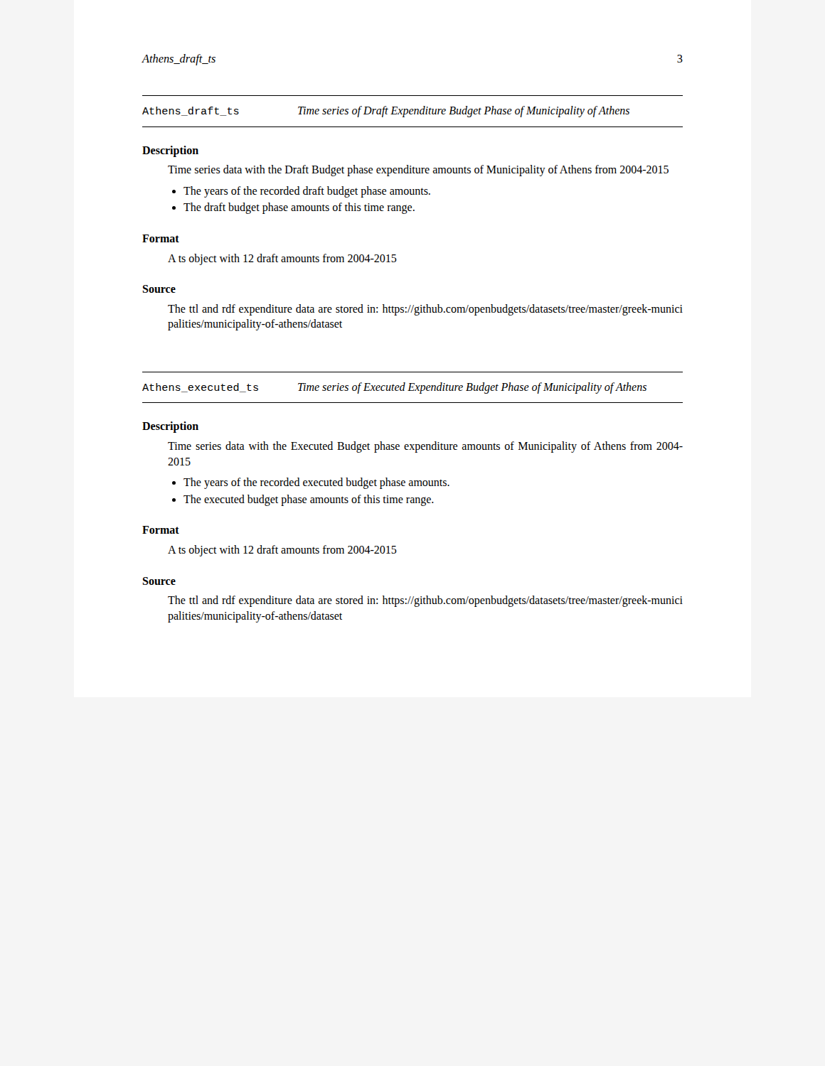Athens_draft_ts 3
Athens_draft_ts
Time series of Draft Expenditure Budget Phase of Municipality of Athens
Description
Time series data with the Draft Budget phase expenditure amounts of Municipality of Athens from 2004-2015
The years of the recorded draft budget phase amounts.
The draft budget phase amounts of this time range.
Format
A ts object with 12 draft amounts from 2004-2015
Source
The ttl and rdf expenditure data are stored in: https://github.com/openbudgets/datasets/tree/master/greek-municipalities/municipality-of-athens/dataset
Athens_executed_ts
Time series of Executed Expenditure Budget Phase of Municipality of Athens
Description
Time series data with the Executed Budget phase expenditure amounts of Municipality of Athens from 2004-2015
The years of the recorded executed budget phase amounts.
The executed budget phase amounts of this time range.
Format
A ts object with 12 draft amounts from 2004-2015
Source
The ttl and rdf expenditure data are stored in: https://github.com/openbudgets/datasets/tree/master/greek-municipalities/municipality-of-athens/dataset